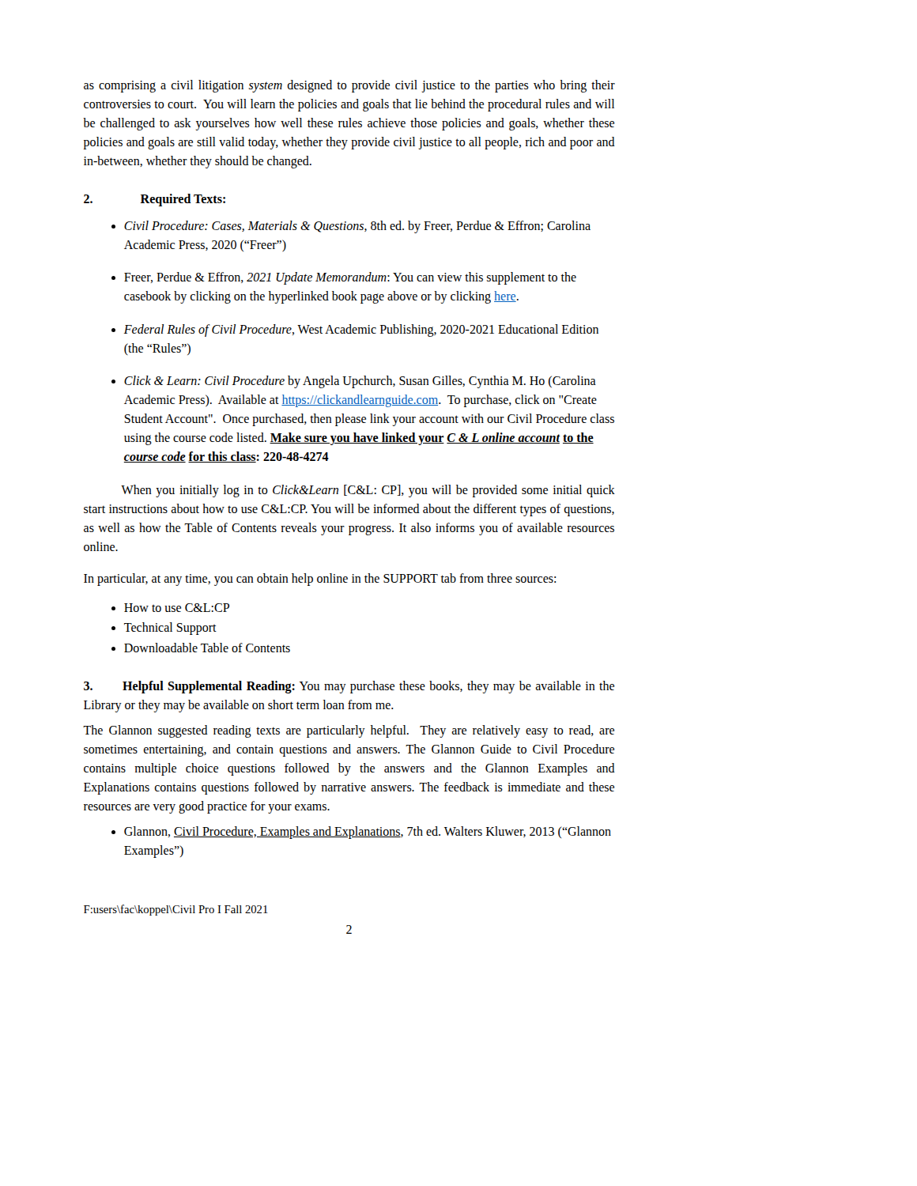as comprising a civil litigation system designed to provide civil justice to the parties who bring their controversies to court. You will learn the policies and goals that lie behind the procedural rules and will be challenged to ask yourselves how well these rules achieve those policies and goals, whether these policies and goals are still valid today, whether they provide civil justice to all people, rich and poor and in-between, whether they should be changed.
2. Required Texts:
Civil Procedure: Cases, Materials & Questions, 8th ed. by Freer, Perdue & Effron; Carolina Academic Press, 2020 (“Freer”)
Freer, Perdue & Effron, 2021 Update Memorandum: You can view this supplement to the casebook by clicking on the hyperlinked book page above or by clicking here.
Federal Rules of Civil Procedure, West Academic Publishing, 2020-2021 Educational Edition (the “Rules”)
Click & Learn: Civil Procedure by Angela Upchurch, Susan Gilles, Cynthia M. Ho (Carolina Academic Press). Available at https://clickandlearnguide.com. To purchase, click on "Create Student Account". Once purchased, then please link your account with our Civil Procedure class using the course code listed. Make sure you have linked your C & L online account to the course code for this class: 220-48-4274
When you initially log in to Click&Learn [C&L: CP], you will be provided some initial quick start instructions about how to use C&L:CP. You will be informed about the different types of questions, as well as how the Table of Contents reveals your progress. It also informs you of available resources online.
In particular, at any time, you can obtain help online in the SUPPORT tab from three sources:
How to use C&L:CP
Technical Support
Downloadable Table of Contents
3. Helpful Supplemental Reading: You may purchase these books, they may be available in the Library or they may be available on short term loan from me.
The Glannon suggested reading texts are particularly helpful. They are relatively easy to read, are sometimes entertaining, and contain questions and answers. The Glannon Guide to Civil Procedure contains multiple choice questions followed by the answers and the Glannon Examples and Explanations contains questions followed by narrative answers. The feedback is immediate and these resources are very good practice for your exams.
Glannon, Civil Procedure, Examples and Explanations, 7th ed. Walters Kluwer, 2013 (“Glannon Examples”)
F:users\fac\koppel\Civil Pro I Fall 2021
2